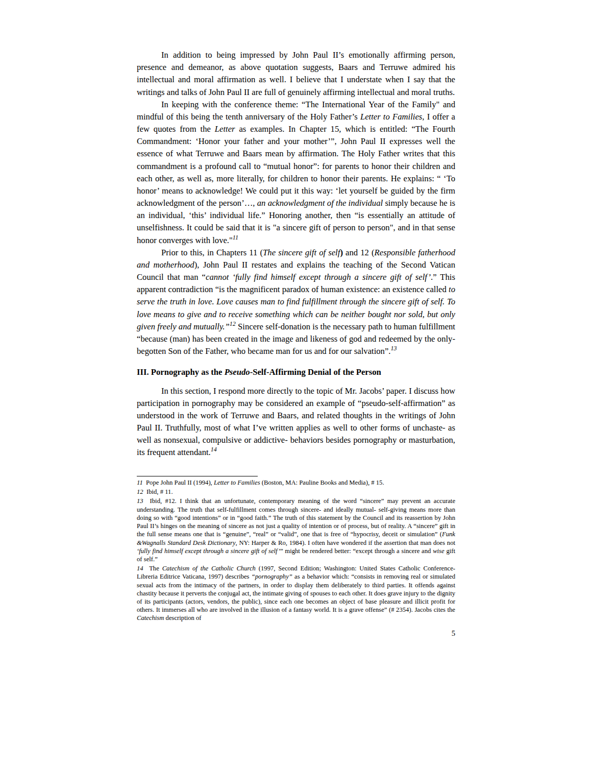In addition to being impressed by John Paul II’s emotionally affirming person, presence and demeanor, as above quotation suggests, Baars and Terruwe admired his intellectual and moral affirmation as well. I believe that I understate when I say that the writings and talks of John Paul II are full of genuinely affirming intellectual and moral truths.
In keeping with the conference theme: “The International Year of the Family" and mindful of this being the tenth anniversary of the Holy Father’s Letter to Families, I offer a few quotes from the Letter as examples. In Chapter 15, which is entitled: “The Fourth Commandment: ‘Honor your father and your mother’”, John Paul II expresses well the essence of what Terruwe and Baars mean by affirmation. The Holy Father writes that this commandment is a profound call to “mutual honor”: for parents to honor their children and each other, as well as, more literally, for children to honor their parents. He explains: “ ‘To honor’ means to acknowledge! We could put it this way: ‘let yourself be guided by the firm acknowledgment of the person’…, an acknowledgment of the individual simply because he is an individual, ‘this’ individual life.” Honoring another, then “is essentially an attitude of unselfishness. It could be said that it is "a sincere gift of person to person", and in that sense honor converges with love."11
Prior to this, in Chapters 11 (The sincere gift of self) and 12 (Responsible fatherhood and motherhood), John Paul II restates and explains the teaching of the Second Vatican Council that man “cannot ‘fully find himself except through a sincere gift of self’.” This apparent contradiction “is the magnificent paradox of human existence: an existence called to serve the truth in love. Love causes man to find fulfillment through the sincere gift of self. To love means to give and to receive something which can be neither bought nor sold, but only given freely and mutually.”12 Sincere self-donation is the necessary path to human fulfillment “because (man) has been created in the image and likeness of god and redeemed by the only-begotten Son of the Father, who became man for us and for our salvation”.13
III. Pornography as the Pseudo-Self-Affirming Denial of the Person
In this section, I respond more directly to the topic of Mr. Jacobs’ paper. I discuss how participation in pornography may be considered an example of “pseudo-self-affirmation” as understood in the work of Terruwe and Baars, and related thoughts in the writings of John Paul II. Truthfully, most of what I’ve written applies as well to other forms of unchaste- as well as nonsexual, compulsive or addictive- behaviors besides pornography or masturbation, its frequent attendant.14
11 Pope John Paul II (1994), Letter to Families (Boston, MA: Pauline Books and Media), # 15.
12 Ibid, # 11.
13 Ibid, #12. I think that an unfortunate, contemporary meaning of the word “sincere” may prevent an accurate understanding. The truth that self-fulfillment comes through sincere- and ideally mutual- self-giving means more than doing so with “good intentions” or in “good faith.” The truth of this statement by the Council and its reassertion by John Paul II’s hinges on the meaning of sincere as not just a quality of intention or of process, but of reality. A “sincere” gift in the full sense means one that is “genuine”, “real” or “valid”, one that is free of “hypocrisy, deceit or simulation” (Funk &Wagnalls Standard Desk Dictionary, NY: Harper & Ro, 1984). I often have wondered if the assertion that man does not ‘fully find himself except through a sincere gift of self’” might be rendered better: “except through a sincere and wise gift of self.”
14 The Catechism of the Catholic Church (1997, Second Edition; Washington: United States Catholic Conference- Libreria Editrice Vaticana, 1997) describes “pornography” as a behavior which: “consists in removing real or simulated sexual acts from the intimacy of the partners, in order to display them deliberately to third parties. It offends against chastity because it perverts the conjugal act, the intimate giving of spouses to each other. It does grave injury to the dignity of its participants (actors, vendors, the public), since each one becomes an object of base pleasure and illicit profit for others. It immerses all who are involved in the illusion of a fantasy world. It is a grave offense” (# 2354). Jacobs cites the Catechism description of
5